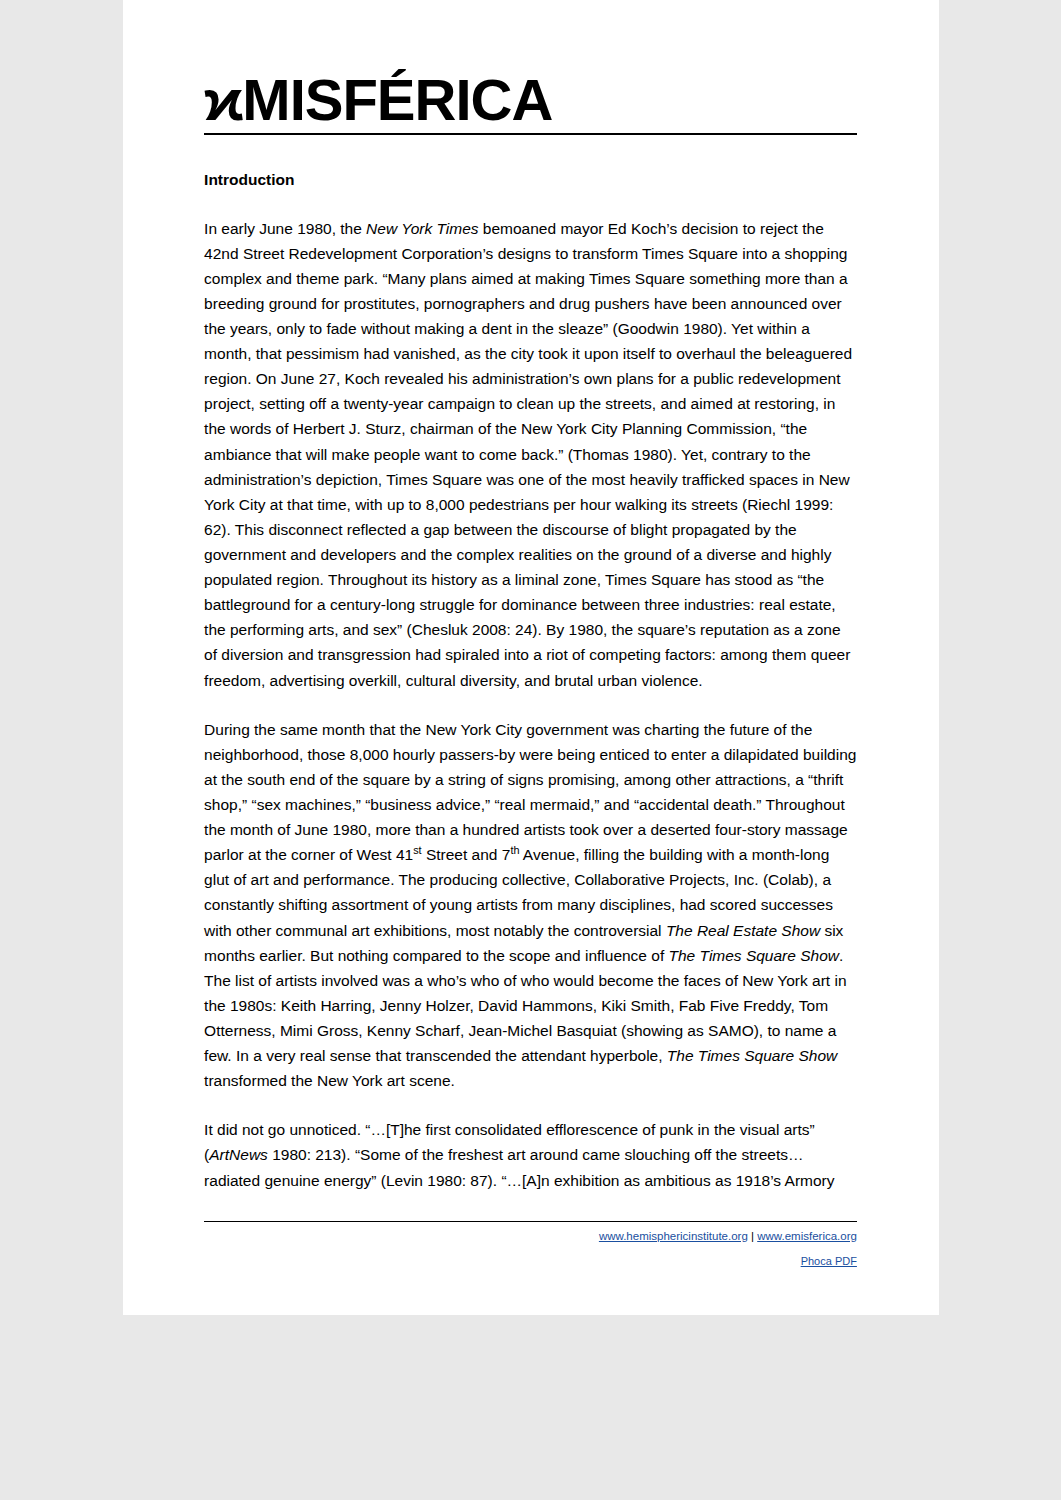ϰMISFÉRICA
Introduction
In early June 1980, the New York Times bemoaned mayor Ed Koch’s decision to reject the 42nd Street Redevelopment Corporation’s designs to transform Times Square into a shopping complex and theme park. “Many plans aimed at making Times Square something more than a breeding ground for prostitutes, pornographers and drug pushers have been announced over the years, only to fade without making a dent in the sleaze” (Goodwin 1980). Yet within a month, that pessimism had vanished, as the city took it upon itself to overhaul the beleaguered region. On June 27, Koch revealed his administration’s own plans for a public redevelopment project, setting off a twenty-year campaign to clean up the streets, and aimed at restoring, in the words of Herbert J. Sturz, chairman of the New York City Planning Commission, “the ambiance that will make people want to come back.” (Thomas 1980). Yet, contrary to the administration’s depiction, Times Square was one of the most heavily trafficked spaces in New York City at that time, with up to 8,000 pedestrians per hour walking its streets (Riechl 1999: 62). This disconnect reflected a gap between the discourse of blight propagated by the government and developers and the complex realities on the ground of a diverse and highly populated region. Throughout its history as a liminal zone, Times Square has stood as “the battleground for a century-long struggle for dominance between three industries: real estate, the performing arts, and sex” (Chesluk 2008: 24). By 1980, the square’s reputation as a zone of diversion and transgression had spiraled into a riot of competing factors: among them queer freedom, advertising overkill, cultural diversity, and brutal urban violence.
During the same month that the New York City government was charting the future of the neighborhood, those 8,000 hourly passers-by were being enticed to enter a dilapidated building at the south end of the square by a string of signs promising, among other attractions, a “thrift shop,” “sex machines,” “business advice,” “real mermaid,” and “accidental death.” Throughout the month of June 1980, more than a hundred artists took over a deserted four-story massage parlor at the corner of West 41st Street and 7th Avenue, filling the building with a month-long glut of art and performance. The producing collective, Collaborative Projects, Inc. (Colab), a constantly shifting assortment of young artists from many disciplines, had scored successes with other communal art exhibitions, most notably the controversial The Real Estate Show six months earlier. But nothing compared to the scope and influence of The Times Square Show. The list of artists involved was a who’s who of who would become the faces of New York art in the 1980s: Keith Harring, Jenny Holzer, David Hammons, Kiki Smith, Fab Five Freddy, Tom Otterness, Mimi Gross, Kenny Scharf, Jean-Michel Basquiat (showing as SAMO), to name a few. In a very real sense that transcended the attendant hyperbole, The Times Square Show transformed the New York art scene.
It did not go unnoticed. “…[T]he first consolidated efflorescence of punk in the visual arts” (ArtNews 1980: 213). “Some of the freshest art around came slouching off the streets… radiated genuine energy” (Levin 1980: 87). “…[A]n exhibition as ambitious as 1918’s Armory
www.hemisphericinstitute.org | www.emisferica.org
Phoca PDF